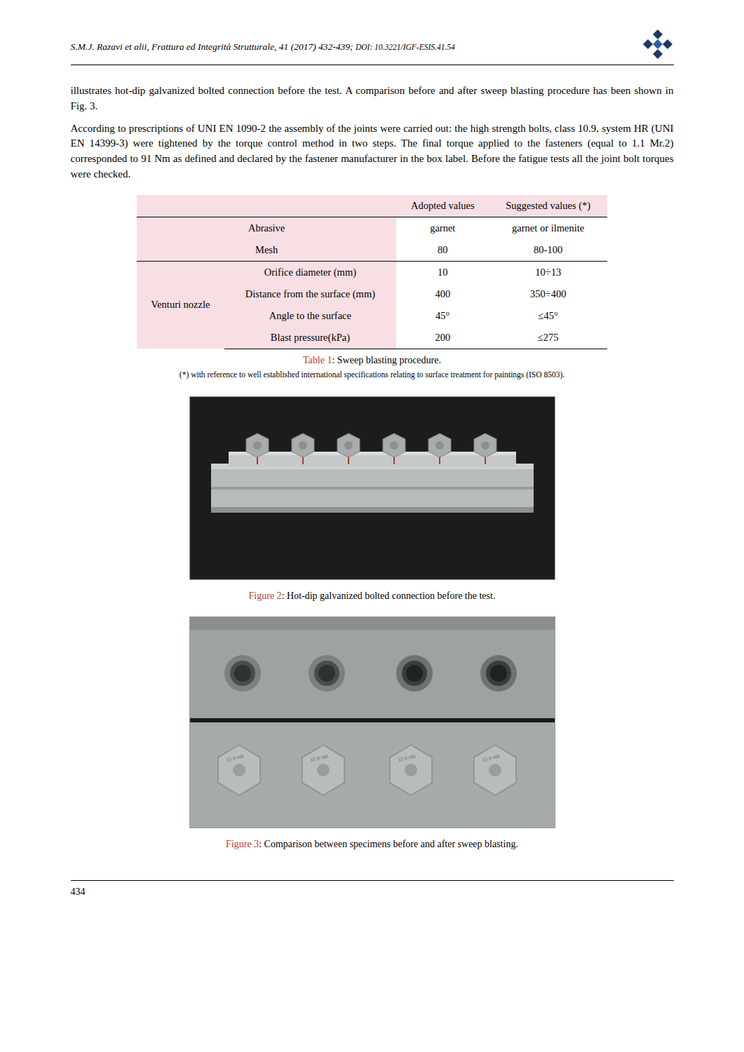S.M.J. Razavi et alii, Frattura ed Integrità Strutturale, 41 (2017) 432-439; DOI: 10.3221/IGF-ESIS.41.54
illustrates hot-dip galvanized bolted connection before the test. A comparison before and after sweep blasting procedure has been shown in Fig. 3.
According to prescriptions of UNI EN 1090-2 the assembly of the joints were carried out: the high strength bolts, class 10.9, system HR (UNI EN 14399-3) were tightened by the torque control method in two steps. The final torque applied to the fasteners (equal to 1.1 Mr.2) corresponded to 91 Nm as defined and declared by the fastener manufacturer in the box label. Before the fatigue tests all the joint bolt torques were checked.
| | Adopted values | Suggested values (*) |
| Abrasive | garnet | garnet or ilmenite |
| Mesh | 80 | 80-100 |
| Venturi nozzle | Orifice diameter (mm) | 10 | 10÷13 |
| Distance from the surface (mm) | 400 | 350÷400 |
| Angle to the surface | 45° | ≤45° |
| Blast pressure(kPa) | 200 | ≤275 |
Table 1: Sweep blasting procedure.
(*) with reference to well established international specifications relating to surface treatment for paintings (ISO 8503).
Figure 2: Hot-dip galvanized bolted connection before the test.
10.9 HR 10.9 HR 10.9 HR 10.9 HR
Figure 3: Comparison between specimens before and after sweep blasting.
434